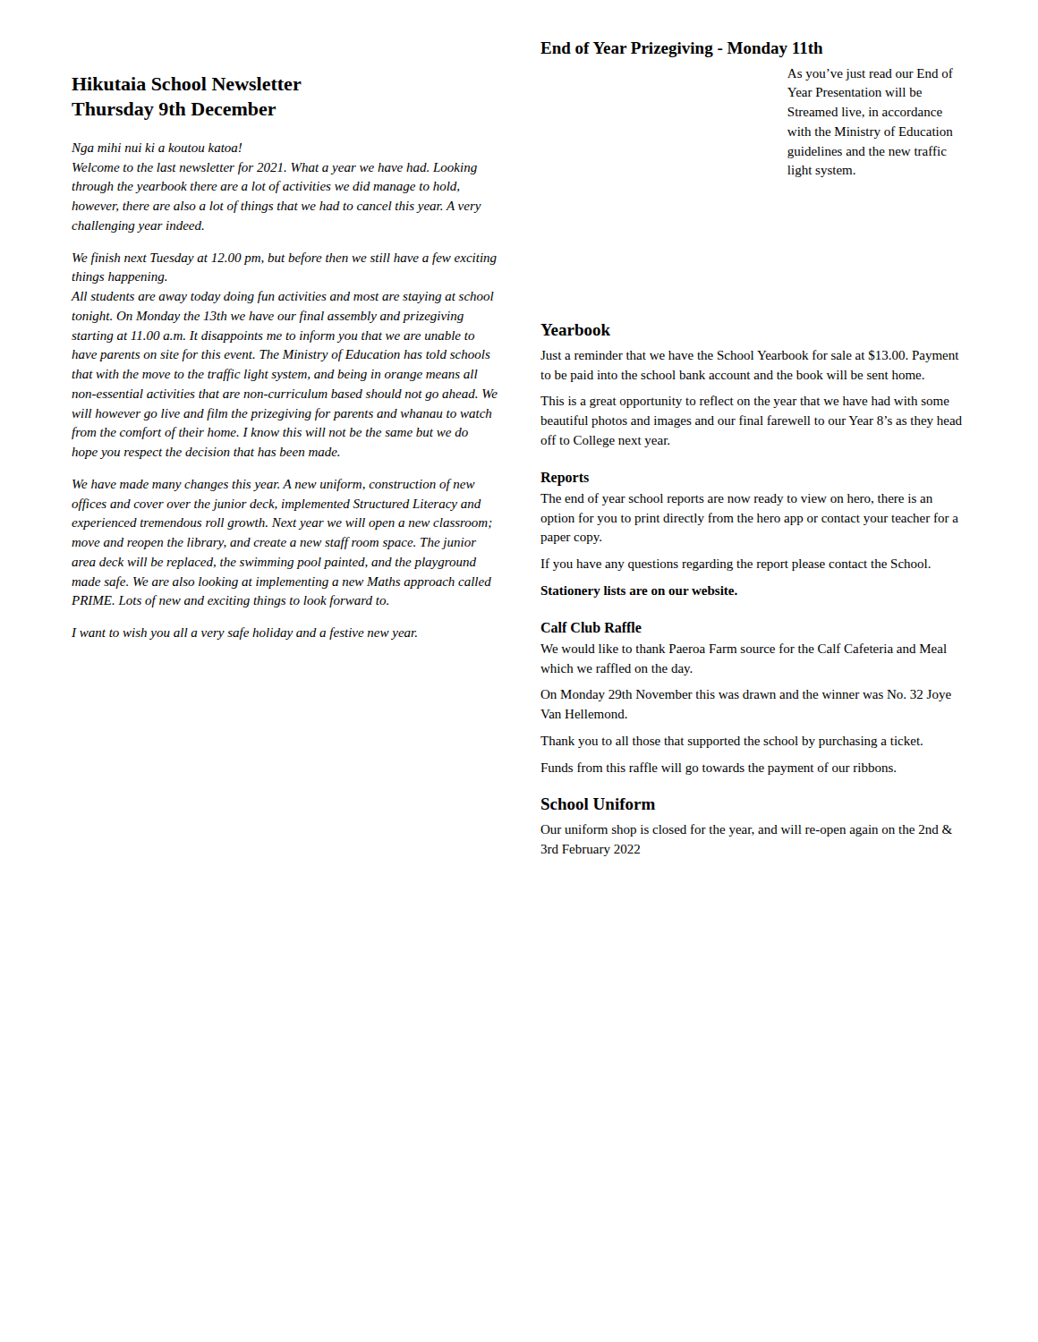Hikutaia School Newsletter
Thursday 9th December
Nga mihi nui ki a koutou katoa!
Welcome to the last newsletter for 2021. What a year we have had. Looking through the yearbook there are a lot of activities we did manage to hold, however, there are also a lot of things that we had to cancel this year. A very challenging year indeed.
We finish next Tuesday at 12.00 pm, but before then we still have a few exciting things happening.
All students are away today doing fun activities and most are staying at school tonight. On Monday the 13th we have our final assembly and prizegiving starting at 11.00 a.m. It disappoints me to inform you that we are unable to have parents on site for this event. The Ministry of Education has told schools that with the move to the traffic light system, and being in orange means all non-essential activities that are non-curriculum based should not go ahead. We will however go live and film the prizegiving for parents and whanau to watch from the comfort of their home. I know this will not be the same but we do hope you respect the decision that has been made.
We have made many changes this year. A new uniform, construction of new offices and cover over the junior deck, implemented Structured Literacy and experienced tremendous roll growth. Next year we will open a new classroom; move and reopen the library, and create a new staff room space. The junior area deck will be replaced, the swimming pool painted, and the playground made safe. We are also looking at implementing a new Maths approach called PRIME. Lots of new and exciting things to look forward to.
I want to wish you all a very safe holiday and a festive new year.
End of Year Prizegiving - Monday 11th
As you’ve just read our End of Year Presentation will be Streamed live, in accordance with the Ministry of Education guidelines and the new traffic light system.
Yearbook
Just a reminder that we have the School Yearbook for sale at $13.00. Payment to be paid into the school bank account and the book will be sent home.
This is a great opportunity to reflect on the year that we have had with some beautiful photos and images and our final farewell to our Year 8’s as they head off to College next year.
Reports
The end of year school reports are now ready to view on hero, there is an option for you to print directly from the hero app or contact your teacher for a paper copy.
If you have any questions regarding the report please contact the School.
Stationery lists are on our website.
Calf Club Raffle
We would like to thank Paeroa Farm source for the Calf Cafeteria and Meal which we raffled on the day.
On Monday 29th November this was drawn and the winner was No. 32 Joye Van Hellemond.
Thank you to all those that supported the school by purchasing a ticket.
Funds from this raffle will go towards the payment of our ribbons.
School Uniform
Our uniform shop is closed for the year, and will re-open again on the 2nd & 3rd February 2022